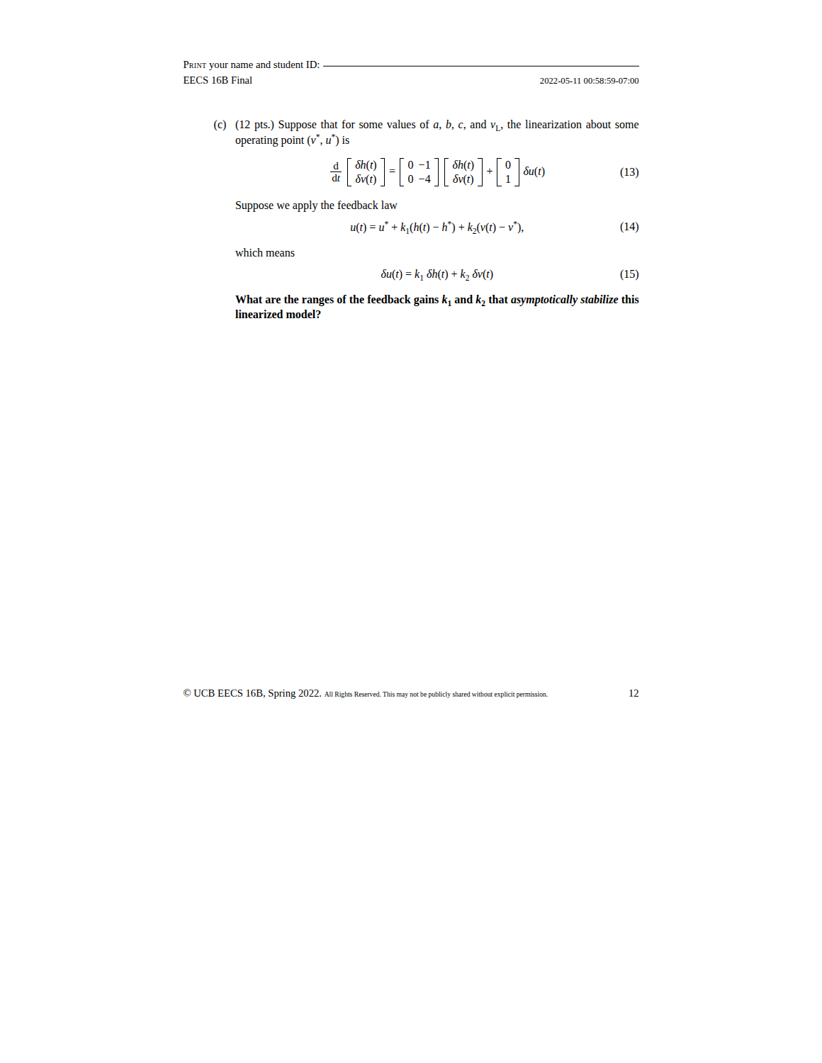Print your name and student ID:
EECS 16B Final 2022-05-11 00:58:59-07:00
(c)
(12 pts.) Suppose that for some values of a, b, c, and vL, the linearization about some operating point (v*, u*) is
ddt
| δh ( t ) |
| δv ( t ) |
=
| 0 | −1 |
| 0 | −4 |
| δh ( t ) |
| δv ( t ) |
+
| 0 |
| 1 |
δu(t) (13)
Suppose we apply the feedback law
u(t) = u* + k1(h(t) − h*) + k2(v(t) − v*), (14)
which means
δu(t) = k1 δh(t) + k2 δv(t) (15)
What are the ranges of the feedback gains k1 and k2 that asymptotically stabilize this linearized model?
© UCB EECS 16B, Spring 2022. All Rights Reserved. This may not be publicly shared without explicit permission.
12